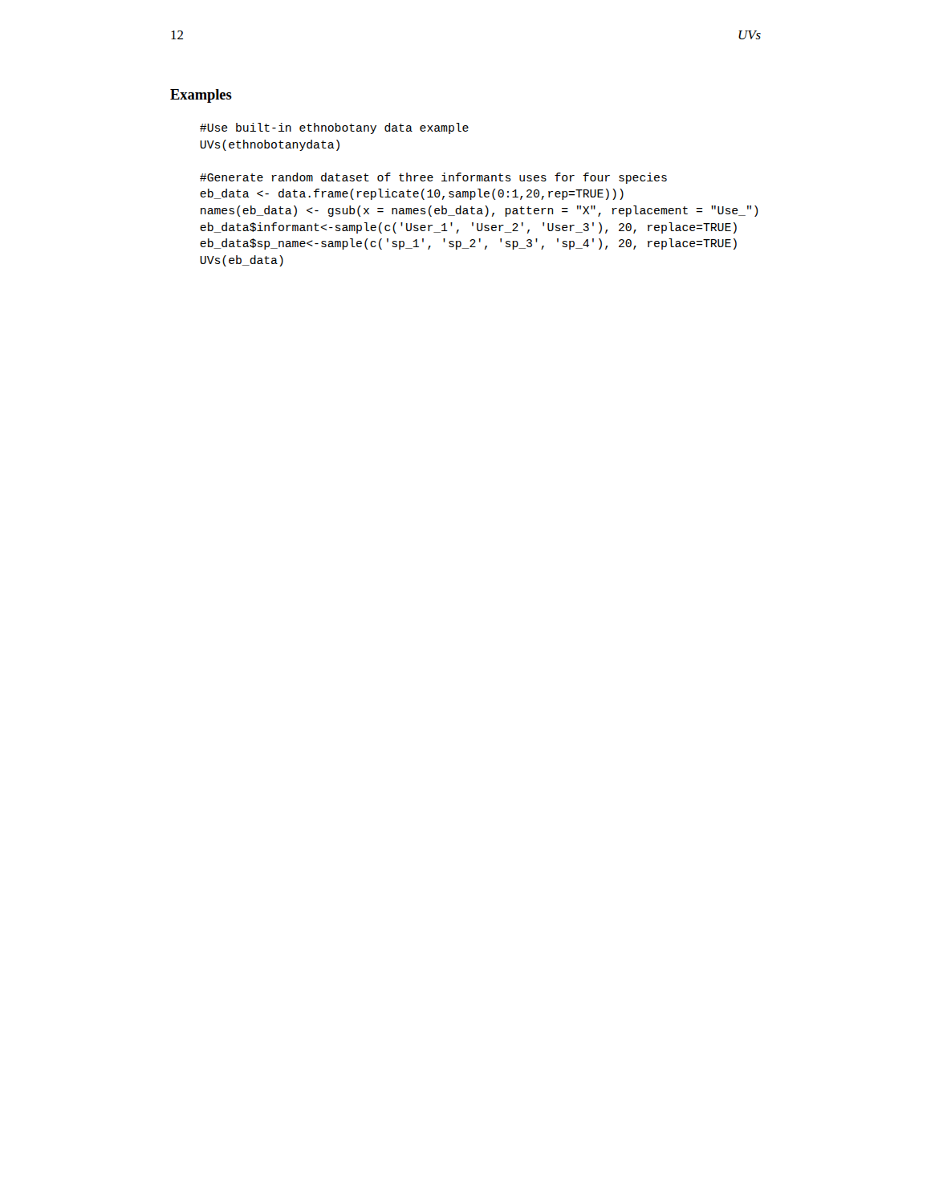12 UVs
Examples
#Use built-in ethnobotany data example
UVs(ethnobotanydata)

#Generate random dataset of three informants uses for four species
eb_data <- data.frame(replicate(10,sample(0:1,20,rep=TRUE)))
names(eb_data) <- gsub(x = names(eb_data), pattern = "X", replacement = "Use_")
eb_data$informant<-sample(c('User_1', 'User_2', 'User_3'), 20, replace=TRUE)
eb_data$sp_name<-sample(c('sp_1', 'sp_2', 'sp_3', 'sp_4'), 20, replace=TRUE)
UVs(eb_data)